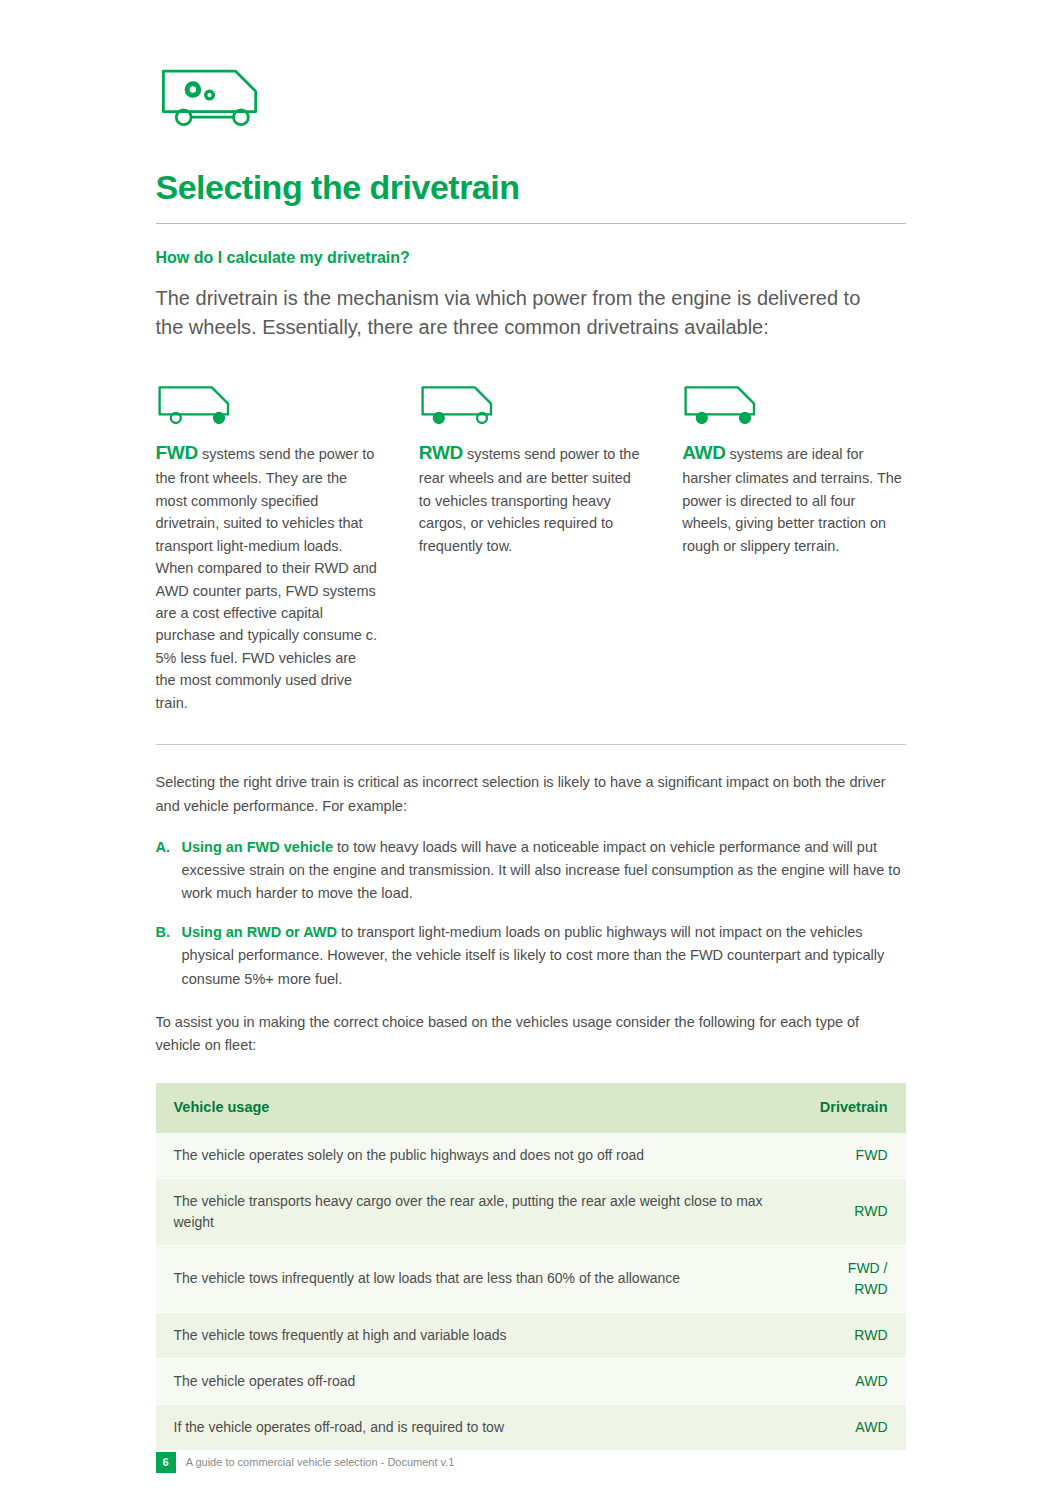Selecting the drivetrain
How do I calculate my drivetrain?
The drivetrain is the mechanism via which power from the engine is delivered to the wheels. Essentially, there are three common drivetrains available:
FWD systems send the power to the front wheels. They are the most commonly specified drivetrain, suited to vehicles that transport light-medium loads. When compared to their RWD and AWD counter parts, FWD systems are a cost effective capital purchase and typically consume c. 5% less fuel. FWD vehicles are the most commonly used drive train.
RWD systems send power to the rear wheels and are better suited to vehicles transporting heavy cargos, or vehicles required to frequently tow.
AWD systems are ideal for harsher climates and terrains. The power is directed to all four wheels, giving better traction on rough or slippery terrain.
Selecting the right drive train is critical as incorrect selection is likely to have a significant impact on both the driver and vehicle performance. For example:
A. Using an FWD vehicle to tow heavy loads will have a noticeable impact on vehicle performance and will put excessive strain on the engine and transmission. It will also increase fuel consumption as the engine will have to work much harder to move the load.
B. Using an RWD or AWD to transport light-medium loads on public highways will not impact on the vehicles physical performance. However, the vehicle itself is likely to cost more than the FWD counterpart and typically consume 5%+ more fuel.
To assist you in making the correct choice based on the vehicles usage consider the following for each type of vehicle on fleet:
| Vehicle usage | Drivetrain |
| --- | --- |
| The vehicle operates solely on the public highways and does not go off road | FWD |
| The vehicle transports heavy cargo over the rear axle, putting the rear axle weight close to max weight | RWD |
| The vehicle tows infrequently at low loads that are less than 60% of the allowance | FWD / RWD |
| The vehicle tows frequently at high and variable loads | RWD |
| The vehicle operates off-road | AWD |
| If the vehicle operates off-road, and is required to tow | AWD |
6 A guide to commercial vehicle selection - Document v.1